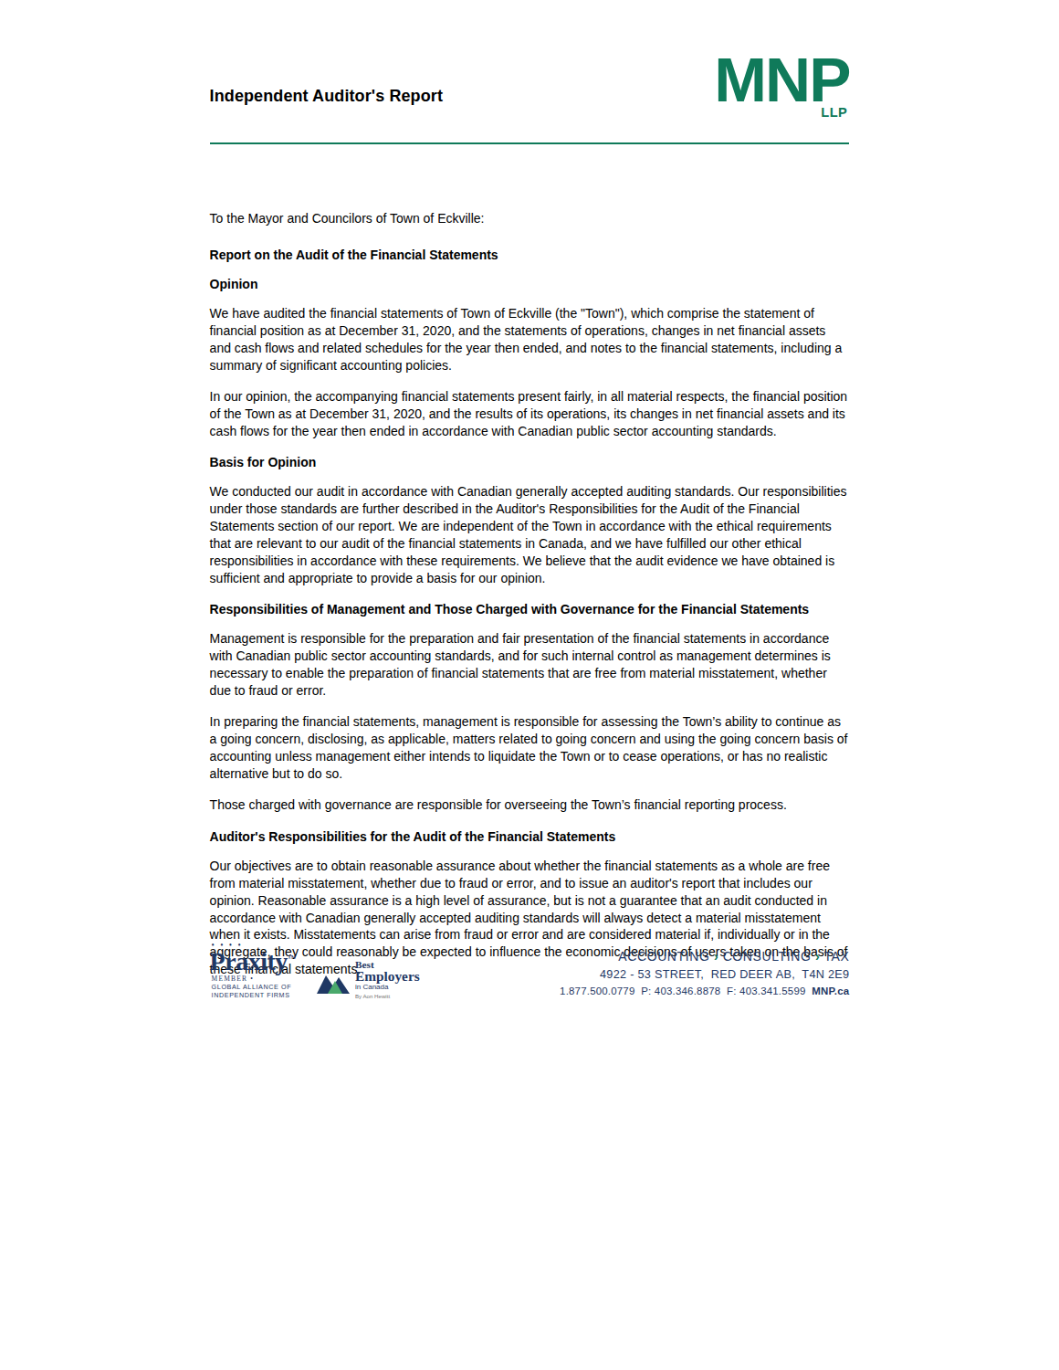Independent Auditor's Report
MNP LLP
To the Mayor and Councilors of Town of Eckville:
Report on the Audit of the Financial Statements
Opinion
We have audited the financial statements of Town of Eckville (the "Town"), which comprise the statement of financial position as at December 31, 2020, and the statements of operations, changes in net financial assets and cash flows and related schedules for the year then ended, and notes to the financial statements, including a summary of significant accounting policies.
In our opinion, the accompanying financial statements present fairly, in all material respects, the financial position of the Town as at December 31, 2020, and the results of its operations, its changes in net financial assets and its cash flows for the year then ended in accordance with Canadian public sector accounting standards.
Basis for Opinion
We conducted our audit in accordance with Canadian generally accepted auditing standards. Our responsibilities under those standards are further described in the Auditor's Responsibilities for the Audit of the Financial Statements section of our report. We are independent of the Town in accordance with the ethical requirements that are relevant to our audit of the financial statements in Canada, and we have fulfilled our other ethical responsibilities in accordance with these requirements. We believe that the audit evidence we have obtained is sufficient and appropriate to provide a basis for our opinion.
Responsibilities of Management and Those Charged with Governance for the Financial Statements
Management is responsible for the preparation and fair presentation of the financial statements in accordance with Canadian public sector accounting standards, and for such internal control as management determines is necessary to enable the preparation of financial statements that are free from material misstatement, whether due to fraud or error.
In preparing the financial statements, management is responsible for assessing the Town’s ability to continue as a going concern, disclosing, as applicable, matters related to going concern and using the going concern basis of accounting unless management either intends to liquidate the Town or to cease operations, or has no realistic alternative but to do so.
Those charged with governance are responsible for overseeing the Town’s financial reporting process.
Auditor's Responsibilities for the Audit of the Financial Statements
Our objectives are to obtain reasonable assurance about whether the financial statements as a whole are free from material misstatement, whether due to fraud or error, and to issue an auditor's report that includes our opinion. Reasonable assurance is a high level of assurance, but is not a guarantee that an audit conducted in accordance with Canadian generally accepted auditing standards will always detect a material misstatement when it exists. Misstatements can arise from fraud or error and are considered material if, individually or in the aggregate, they could reasonably be expected to influence the economic decisions of users taken on the basis of these financial statements.
• • • • Praxity™ MEMBER • GLOBAL ALLIANCE OF
INDEPENDENT FIRMS
Best Employers in Canada By Aon Hewitt
ACCOUNTING › CONSULTING › TAX
4922 - 53 STREET, RED DEER AB, T4N 2E9
1.877.500.0779 P: 403.346.8878 F: 403.341.5599 MNP.ca